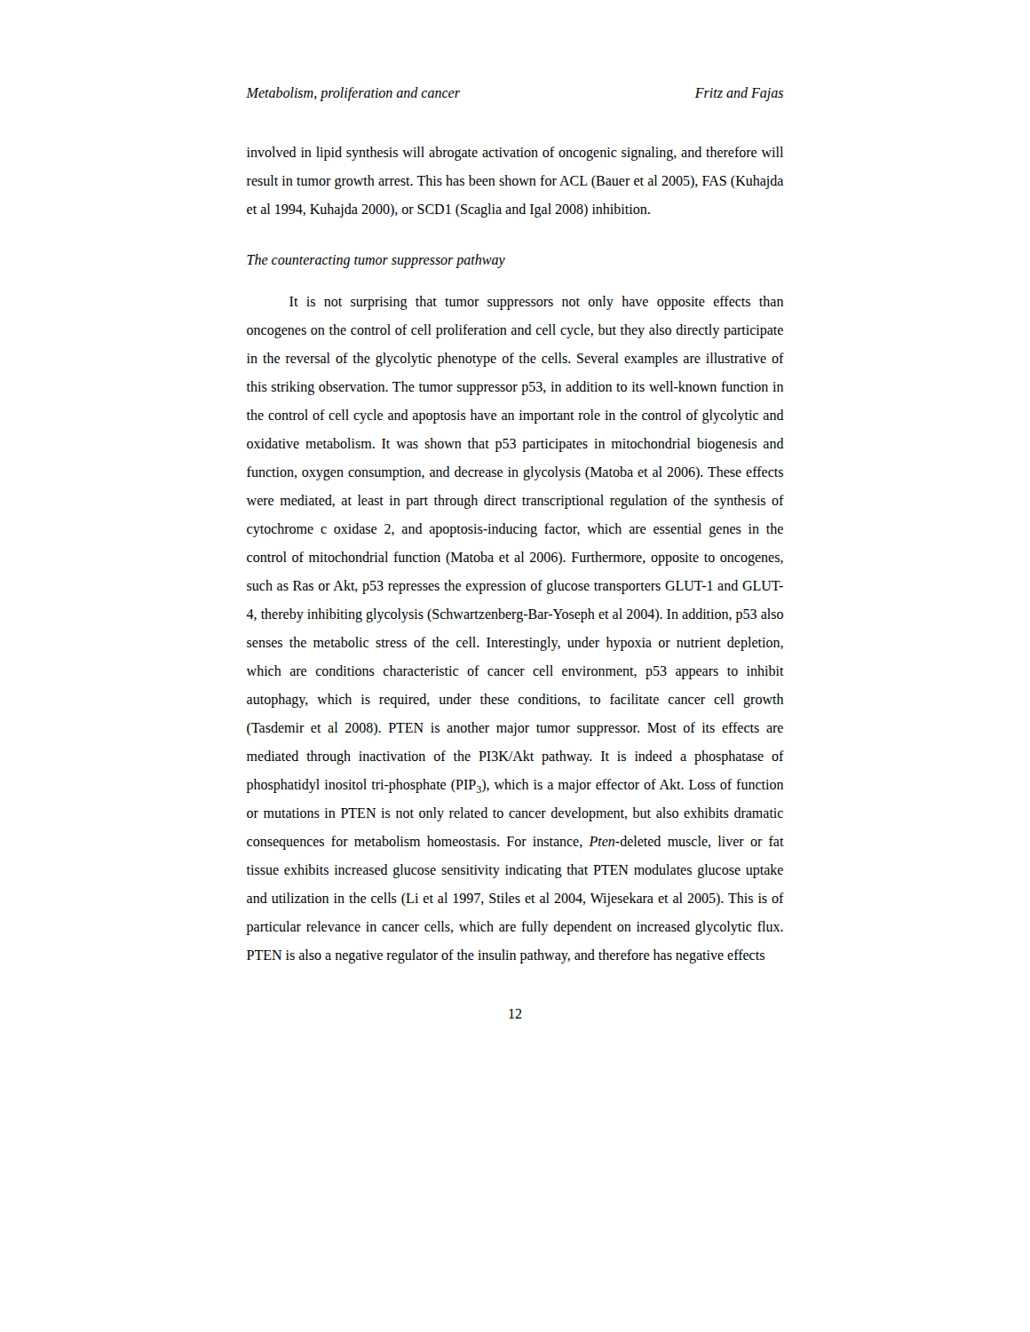Metabolism, proliferation and cancer Fritz and Fajas
involved in lipid synthesis will abrogate activation of oncogenic signaling, and therefore will result in tumor growth arrest. This has been shown for ACL (Bauer et al 2005), FAS (Kuhajda et al 1994, Kuhajda 2000), or SCD1 (Scaglia and Igal 2008) inhibition.
The counteracting tumor suppressor pathway
It is not surprising that tumor suppressors not only have opposite effects than oncogenes on the control of cell proliferation and cell cycle, but they also directly participate in the reversal of the glycolytic phenotype of the cells. Several examples are illustrative of this striking observation. The tumor suppressor p53, in addition to its well-known function in the control of cell cycle and apoptosis have an important role in the control of glycolytic and oxidative metabolism. It was shown that p53 participates in mitochondrial biogenesis and function, oxygen consumption, and decrease in glycolysis (Matoba et al 2006). These effects were mediated, at least in part through direct transcriptional regulation of the synthesis of cytochrome c oxidase 2, and apoptosis-inducing factor, which are essential genes in the control of mitochondrial function (Matoba et al 2006). Furthermore, opposite to oncogenes, such as Ras or Akt, p53 represses the expression of glucose transporters GLUT-1 and GLUT-4, thereby inhibiting glycolysis (Schwartzenberg-Bar-Yoseph et al 2004). In addition, p53 also senses the metabolic stress of the cell. Interestingly, under hypoxia or nutrient depletion, which are conditions characteristic of cancer cell environment, p53 appears to inhibit autophagy, which is required, under these conditions, to facilitate cancer cell growth (Tasdemir et al 2008). PTEN is another major tumor suppressor. Most of its effects are mediated through inactivation of the PI3K/Akt pathway. It is indeed a phosphatase of phosphatidyl inositol tri-phosphate (PIP3), which is a major effector of Akt. Loss of function or mutations in PTEN is not only related to cancer development, but also exhibits dramatic consequences for metabolism homeostasis. For instance, Pten-deleted muscle, liver or fat tissue exhibits increased glucose sensitivity indicating that PTEN modulates glucose uptake and utilization in the cells (Li et al 1997, Stiles et al 2004, Wijesekara et al 2005). This is of particular relevance in cancer cells, which are fully dependent on increased glycolytic flux. PTEN is also a negative regulator of the insulin pathway, and therefore has negative effects
12